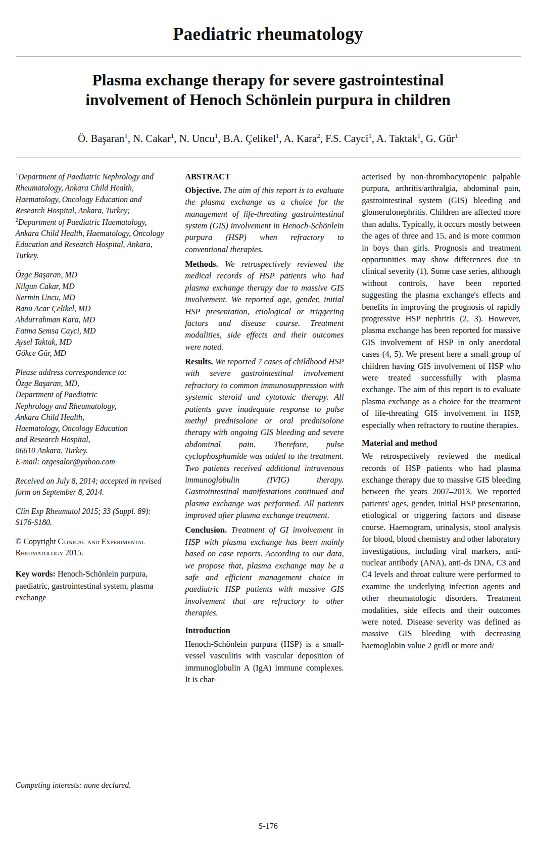Paediatric rheumatology
Plasma exchange therapy for severe gastrointestinal
involvement of Henoch Schönlein purpura in children
Ö. Başaran1, N. Cakar1, N. Uncu1, B.A. Çelikel1, A. Kara2, F.S. Cayci1, A. Taktak1, G. Gür1
1Department of Paediatric Nephrology and Rheumatology, Ankara Child Health, Haematology, Oncology Education and Research Hospital, Ankara, Turkey;
2Department of Paediatric Haematology, Ankara Child Health, Haematology, Oncology Education and Research Hospital, Ankara, Turkey.
Özge Başaran, MD
Nilgun Cakar, MD
Nermin Uncu, MD
Banu Acar Çelikel, MD
Abdurrahman Kara, MD
Fatma Semsa Cayci, MD
Aysel Taktak, MD
Gökce Gür, MD
Please address correspondence to:
Özge Başaran, MD,
Department of Paediatric
Nephrology and Rheumatology,
Ankara Child Health,
Haematology, Oncology Education
and Research Hospital,
06610 Ankara, Turkey.
E-mail: ozgesalor@yahoo.com
Received on July 8, 2014; accepted in revised form on September 8, 2014.
Clin Exp Rheumatol 2015; 33 (Suppl. 89): S176-S180.
© Copyright Clinical and Experimental Rheumatology 2015.
Key words: Henoch-Schönlein purpura, paediatric, gastrointestinal system, plasma exchange
Competing interests: none declared.
ABSTRACT
Objective. The aim of this report is to evaluate the plasma exchange as a choice for the management of life-threating gastrointestinal system (GIS) involvement in Henoch-Schönlein purpura (HSP) when refractory to conventional therapies.
Methods. We retrospectively reviewed the medical records of HSP patients who had plasma exchange therapy due to massive GIS involvement. We reported age, gender, initial HSP presentation, etiological or triggering factors and disease course. Treatment modalities, side effects and their outcomes were noted.
Results. We reported 7 cases of childhood HSP with severe gastrointestinal involvement refractory to common immunosuppression with systemic steroid and cytotoxic therapy. All patients gave inadequate response to pulse methyl prednisolone or oral prednisolone therapy with ongoing GIS bleeding and severe abdominal pain. Therefore, pulse cyclophosphamide was added to the treatment. Two patients received additional intravenous immunoglobulin (IVIG) therapy. Gastrointestinal manifestations continued and plasma exchange was performed. All patients improved after plasma exchange treatment.
Conclusion. Treatment of GI involvement in HSP with plasma exchange has been mainly based on case reports. According to our data, we propose that, plasma exchange may be a safe and efficient management choice in paediatric HSP patients with massive GIS involvement that are refractory to other therapies.
Introduction
Henoch-Schönlein purpura (HSP) is a small-vessel vasculitis with vascular deposition of immunoglobulin A (IgA) immune complexes. It is char-
acterised by non-thrombocytopenic palpable purpura, arthritis/arthralgia, abdominal pain, gastrointestinal system (GIS) bleeding and glomerulonephritis. Children are affected more than adults. Typically, it occurs mostly between the ages of three and 15, and is more common in boys than girls. Prognosis and treatment opportunities may show differences due to clinical severity (1). Some case series, although without controls, have been reported suggesting the plasma exchange's effects and benefits in improving the prognosis of rapidly progressive HSP nephritis (2, 3). However, plasma exchange has been reported for massive GIS involvement of HSP in only anecdotal cases (4, 5). We present here a small group of children having GIS involvement of HSP who were treated successfully with plasma exchange. The aim of this report is to evaluate plasma exchange as a choice for the treatment of life-threating GIS involvement in HSP, especially when refractory to routine therapies.
Material and method
We retrospectively reviewed the medical records of HSP patients who had plasma exchange therapy due to massive GIS bleeding between the years 2007–2013. We reported patients' ages, gender, initial HSP presentation, etiological or triggering factors and disease course. Haemogram, urinalysis, stool analysis for blood, blood chemistry and other laboratory investigations, including viral markers, anti-nuclear antibody (ANA), anti-ds DNA, C3 and C4 levels and throat culture were performed to examine the underlying infection agents and other rheumatologic disorders. Treatment modalities, side effects and their outcomes were noted. Disease severity was defined as massive GIS bleeding with decreasing haemoglobin value 2 gr/dl or more and/
S-176